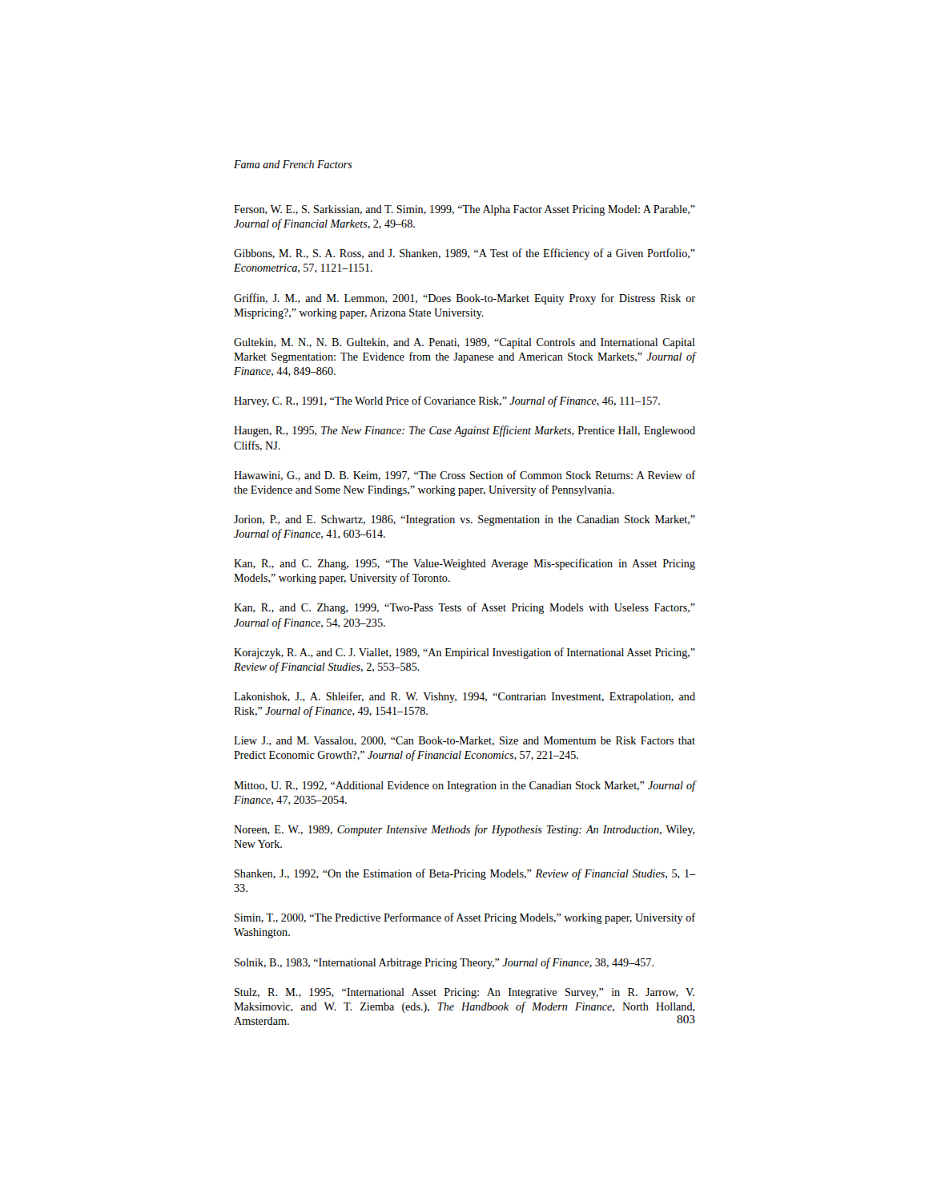Fama and French Factors
Ferson, W. E., S. Sarkissian, and T. Simin, 1999, “The Alpha Factor Asset Pricing Model: A Parable,” Journal of Financial Markets, 2, 49–68.
Gibbons, M. R., S. A. Ross, and J. Shanken, 1989, “A Test of the Efficiency of a Given Portfolio,” Econometrica, 57, 1121–1151.
Griffin, J. M., and M. Lemmon, 2001, “Does Book-to-Market Equity Proxy for Distress Risk or Mispricing?,” working paper, Arizona State University.
Gultekin, M. N., N. B. Gultekin, and A. Penati, 1989, “Capital Controls and International Capital Market Segmentation: The Evidence from the Japanese and American Stock Markets,” Journal of Finance, 44, 849–860.
Harvey, C. R., 1991, “The World Price of Covariance Risk,” Journal of Finance, 46, 111–157.
Haugen, R., 1995, The New Finance: The Case Against Efficient Markets, Prentice Hall, Englewood Cliffs, NJ.
Hawawini, G., and D. B. Keim, 1997, “The Cross Section of Common Stock Returns: A Review of the Evidence and Some New Findings,” working paper, University of Pennsylvania.
Jorion, P., and E. Schwartz, 1986, “Integration vs. Segmentation in the Canadian Stock Market,” Journal of Finance, 41, 603–614.
Kan, R., and C. Zhang, 1995, “The Value-Weighted Average Mis-specification in Asset Pricing Models,” working paper, University of Toronto.
Kan, R., and C. Zhang, 1999, “Two-Pass Tests of Asset Pricing Models with Useless Factors,” Journal of Finance, 54, 203–235.
Korajczyk, R. A., and C. J. Viallet, 1989, “An Empirical Investigation of International Asset Pricing,” Review of Financial Studies, 2, 553–585.
Lakonishok, J., A. Shleifer, and R. W. Vishny, 1994, “Contrarian Investment, Extrapolation, and Risk,” Journal of Finance, 49, 1541–1578.
Liew J., and M. Vassalou, 2000, “Can Book-to-Market, Size and Momentum be Risk Factors that Predict Economic Growth?,” Journal of Financial Economics, 57, 221–245.
Mittoo, U. R., 1992, “Additional Evidence on Integration in the Canadian Stock Market,” Journal of Finance, 47, 2035–2054.
Noreen, E. W., 1989, Computer Intensive Methods for Hypothesis Testing: An Introduction, Wiley, New York.
Shanken, J., 1992, “On the Estimation of Beta-Pricing Models,” Review of Financial Studies, 5, 1–33.
Simin, T., 2000, “The Predictive Performance of Asset Pricing Models,” working paper, University of Washington.
Solnik, B., 1983, “International Arbitrage Pricing Theory,” Journal of Finance, 38, 449–457.
Stulz, R. M., 1995, “International Asset Pricing: An Integrative Survey,” in R. Jarrow, V. Maksimovic, and W. T. Ziemba (eds.), The Handbook of Modern Finance, North Holland, Amsterdam.
803